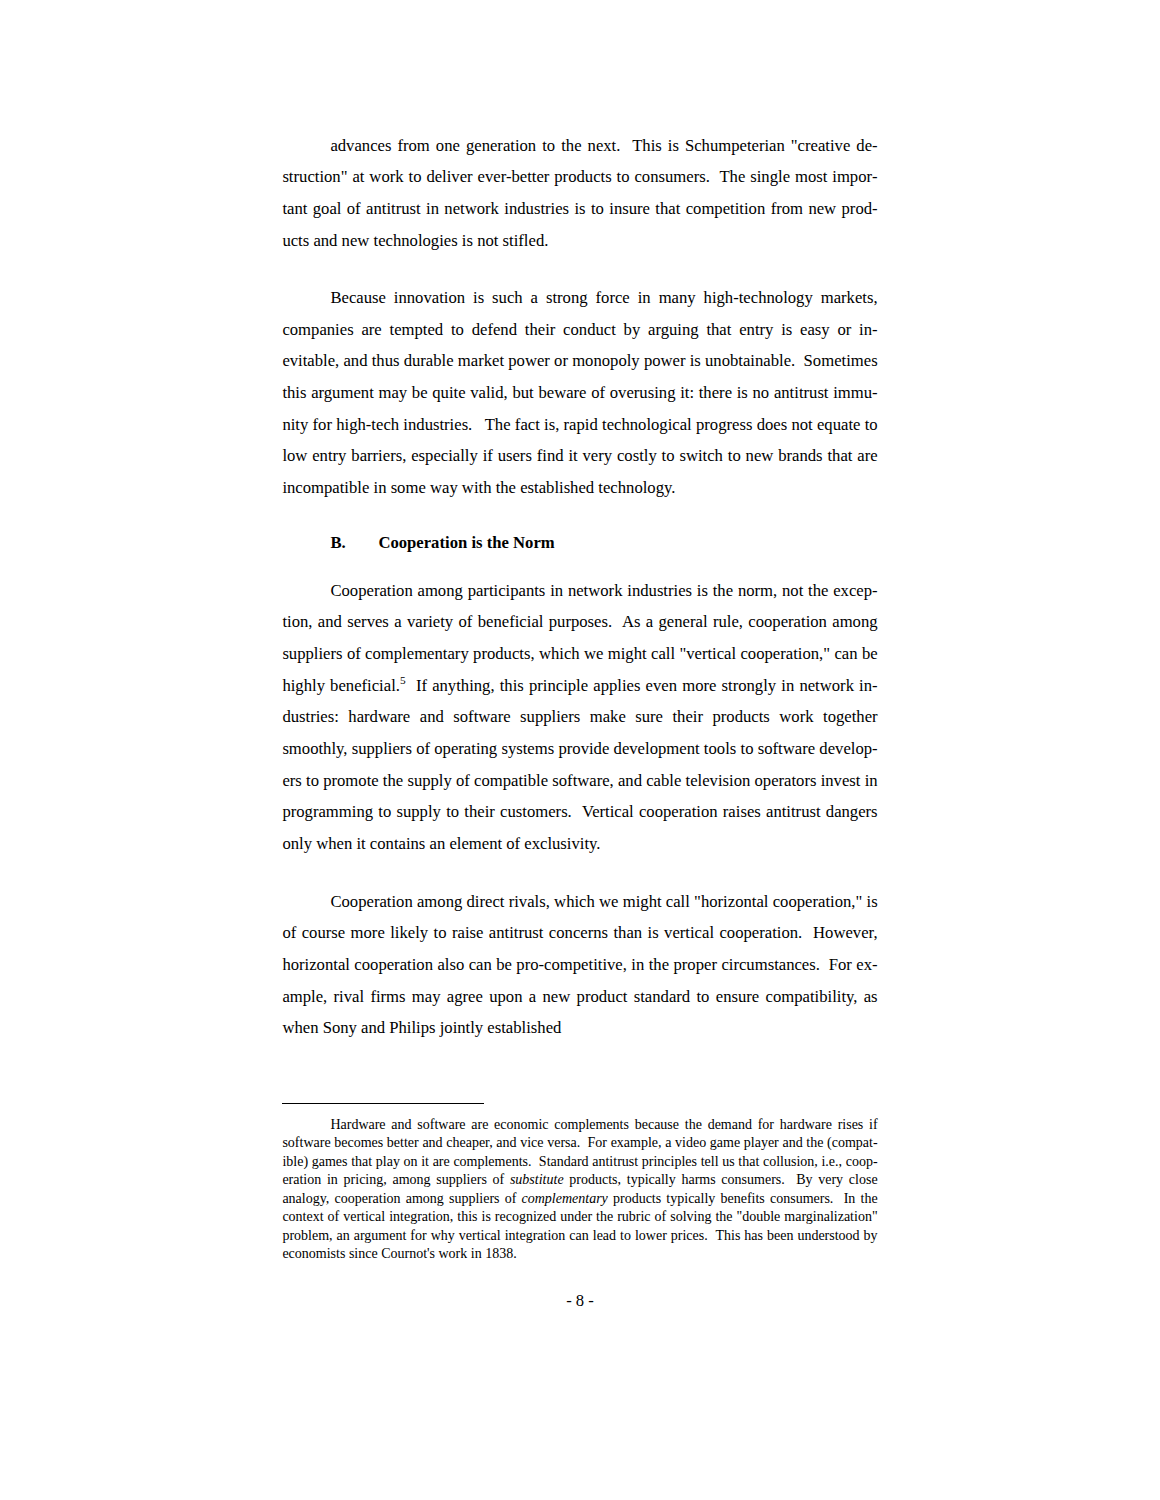advances from one generation to the next. This is Schumpeterian "creative destruction" at work to deliver ever-better products to consumers. The single most important goal of antitrust in network industries is to insure that competition from new products and new technologies is not stifled.
Because innovation is such a strong force in many high-technology markets, companies are tempted to defend their conduct by arguing that entry is easy or inevitable, and thus durable market power or monopoly power is unobtainable. Sometimes this argument may be quite valid, but beware of overusing it: there is no antitrust immunity for high-tech industries. The fact is, rapid technological progress does not equate to low entry barriers, especially if users find it very costly to switch to new brands that are incompatible in some way with the established technology.
B. Cooperation is the Norm
Cooperation among participants in network industries is the norm, not the exception, and serves a variety of beneficial purposes. As a general rule, cooperation among suppliers of complementary products, which we might call "vertical cooperation," can be highly beneficial.5 If anything, this principle applies even more strongly in network industries: hardware and software suppliers make sure their products work together smoothly, suppliers of operating systems provide development tools to software developers to promote the supply of compatible software, and cable television operators invest in programming to supply to their customers. Vertical cooperation raises antitrust dangers only when it contains an element of exclusivity.
Cooperation among direct rivals, which we might call "horizontal cooperation," is of course more likely to raise antitrust concerns than is vertical cooperation. However, horizontal cooperation also can be pro-competitive, in the proper circumstances. For example, rival firms may agree upon a new product standard to ensure compatibility, as when Sony and Philips jointly established
Hardware and software are economic complements because the demand for hardware rises if software becomes better and cheaper, and vice versa. For example, a video game player and the (compatible) games that play on it are complements. Standard antitrust principles tell us that collusion, i.e., cooperation in pricing, among suppliers of substitute products, typically harms consumers. By very close analogy, cooperation among suppliers of complementary products typically benefits consumers. In the context of vertical integration, this is recognized under the rubric of solving the "double marginalization" problem, an argument for why vertical integration can lead to lower prices. This has been understood by economists since Cournot's work in 1838.
- 8 -